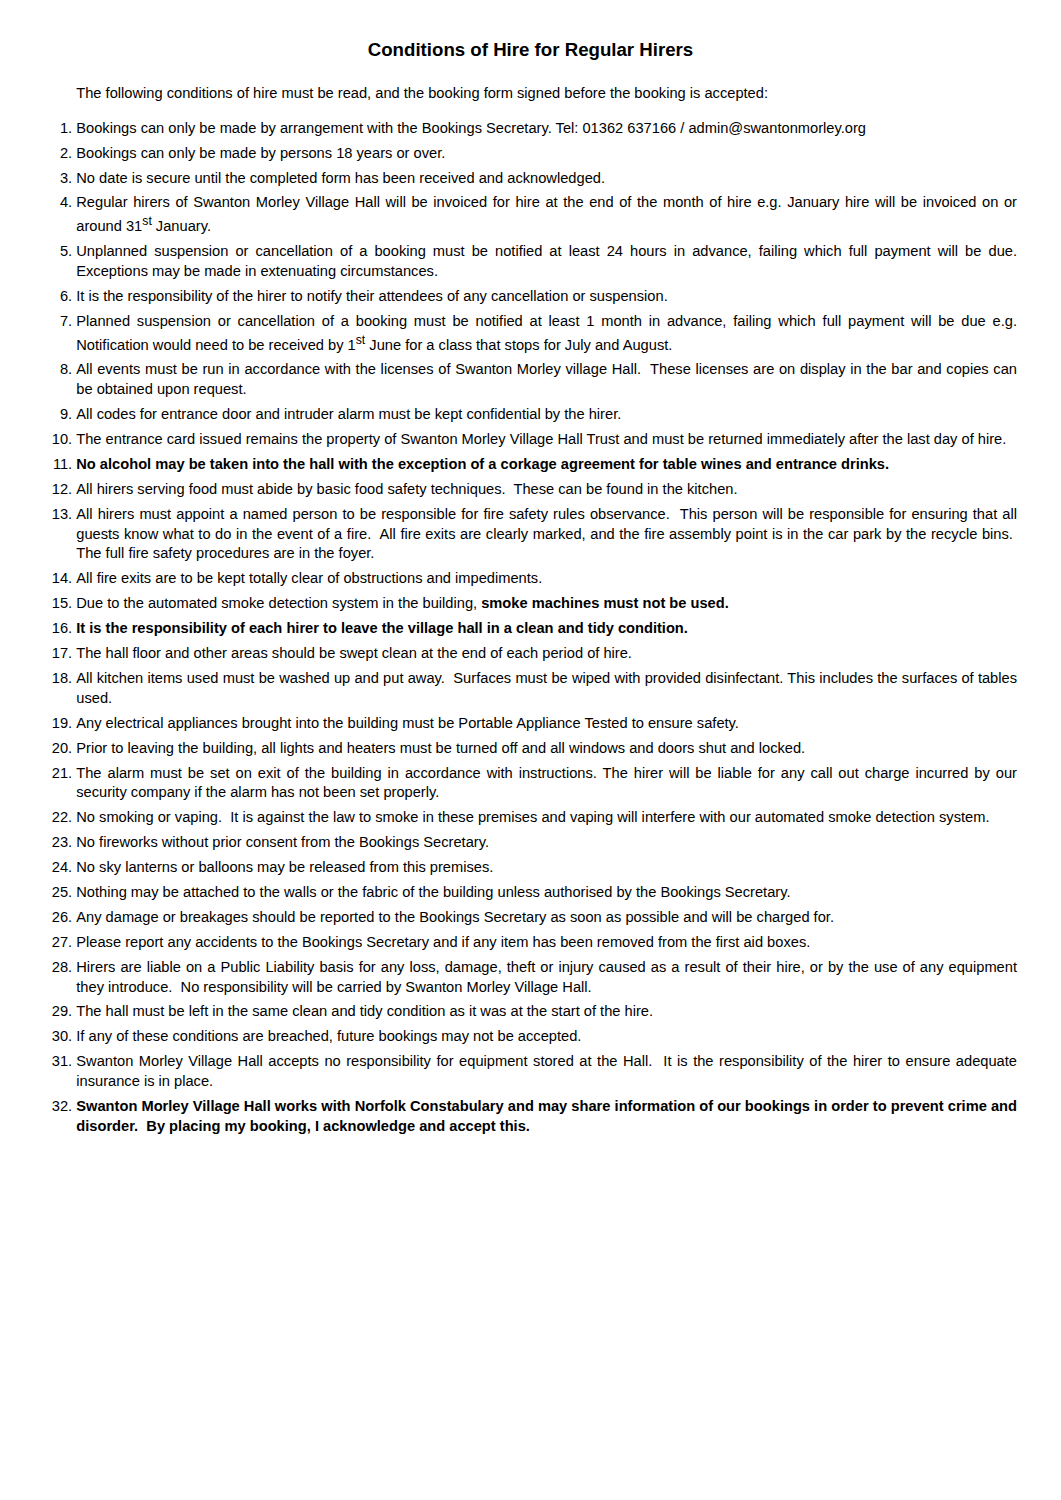Conditions of Hire for Regular Hirers
The following conditions of hire must be read, and the booking form signed before the booking is accepted:
Bookings can only be made by arrangement with the Bookings Secretary. Tel: 01362 637166 / admin@swantonmorley.org
Bookings can only be made by persons 18 years or over.
No date is secure until the completed form has been received and acknowledged.
Regular hirers of Swanton Morley Village Hall will be invoiced for hire at the end of the month of hire e.g. January hire will be invoiced on or around 31st January.
Unplanned suspension or cancellation of a booking must be notified at least 24 hours in advance, failing which full payment will be due. Exceptions may be made in extenuating circumstances.
It is the responsibility of the hirer to notify their attendees of any cancellation or suspension.
Planned suspension or cancellation of a booking must be notified at least 1 month in advance, failing which full payment will be due e.g. Notification would need to be received by 1st June for a class that stops for July and August.
All events must be run in accordance with the licenses of Swanton Morley village Hall. These licenses are on display in the bar and copies can be obtained upon request.
All codes for entrance door and intruder alarm must be kept confidential by the hirer.
The entrance card issued remains the property of Swanton Morley Village Hall Trust and must be returned immediately after the last day of hire.
No alcohol may be taken into the hall with the exception of a corkage agreement for table wines and entrance drinks.
All hirers serving food must abide by basic food safety techniques. These can be found in the kitchen.
All hirers must appoint a named person to be responsible for fire safety rules observance. This person will be responsible for ensuring that all guests know what to do in the event of a fire. All fire exits are clearly marked, and the fire assembly point is in the car park by the recycle bins. The full fire safety procedures are in the foyer.
All fire exits are to be kept totally clear of obstructions and impediments.
Due to the automated smoke detection system in the building, smoke machines must not be used.
It is the responsibility of each hirer to leave the village hall in a clean and tidy condition.
The hall floor and other areas should be swept clean at the end of each period of hire.
All kitchen items used must be washed up and put away. Surfaces must be wiped with provided disinfectant. This includes the surfaces of tables used.
Any electrical appliances brought into the building must be Portable Appliance Tested to ensure safety.
Prior to leaving the building, all lights and heaters must be turned off and all windows and doors shut and locked.
The alarm must be set on exit of the building in accordance with instructions. The hirer will be liable for any call out charge incurred by our security company if the alarm has not been set properly.
No smoking or vaping. It is against the law to smoke in these premises and vaping will interfere with our automated smoke detection system.
No fireworks without prior consent from the Bookings Secretary.
No sky lanterns or balloons may be released from this premises.
Nothing may be attached to the walls or the fabric of the building unless authorised by the Bookings Secretary.
Any damage or breakages should be reported to the Bookings Secretary as soon as possible and will be charged for.
Please report any accidents to the Bookings Secretary and if any item has been removed from the first aid boxes.
Hirers are liable on a Public Liability basis for any loss, damage, theft or injury caused as a result of their hire, or by the use of any equipment they introduce. No responsibility will be carried by Swanton Morley Village Hall.
The hall must be left in the same clean and tidy condition as it was at the start of the hire.
If any of these conditions are breached, future bookings may not be accepted.
Swanton Morley Village Hall accepts no responsibility for equipment stored at the Hall. It is the responsibility of the hirer to ensure adequate insurance is in place.
Swanton Morley Village Hall works with Norfolk Constabulary and may share information of our bookings in order to prevent crime and disorder. By placing my booking, I acknowledge and accept this.